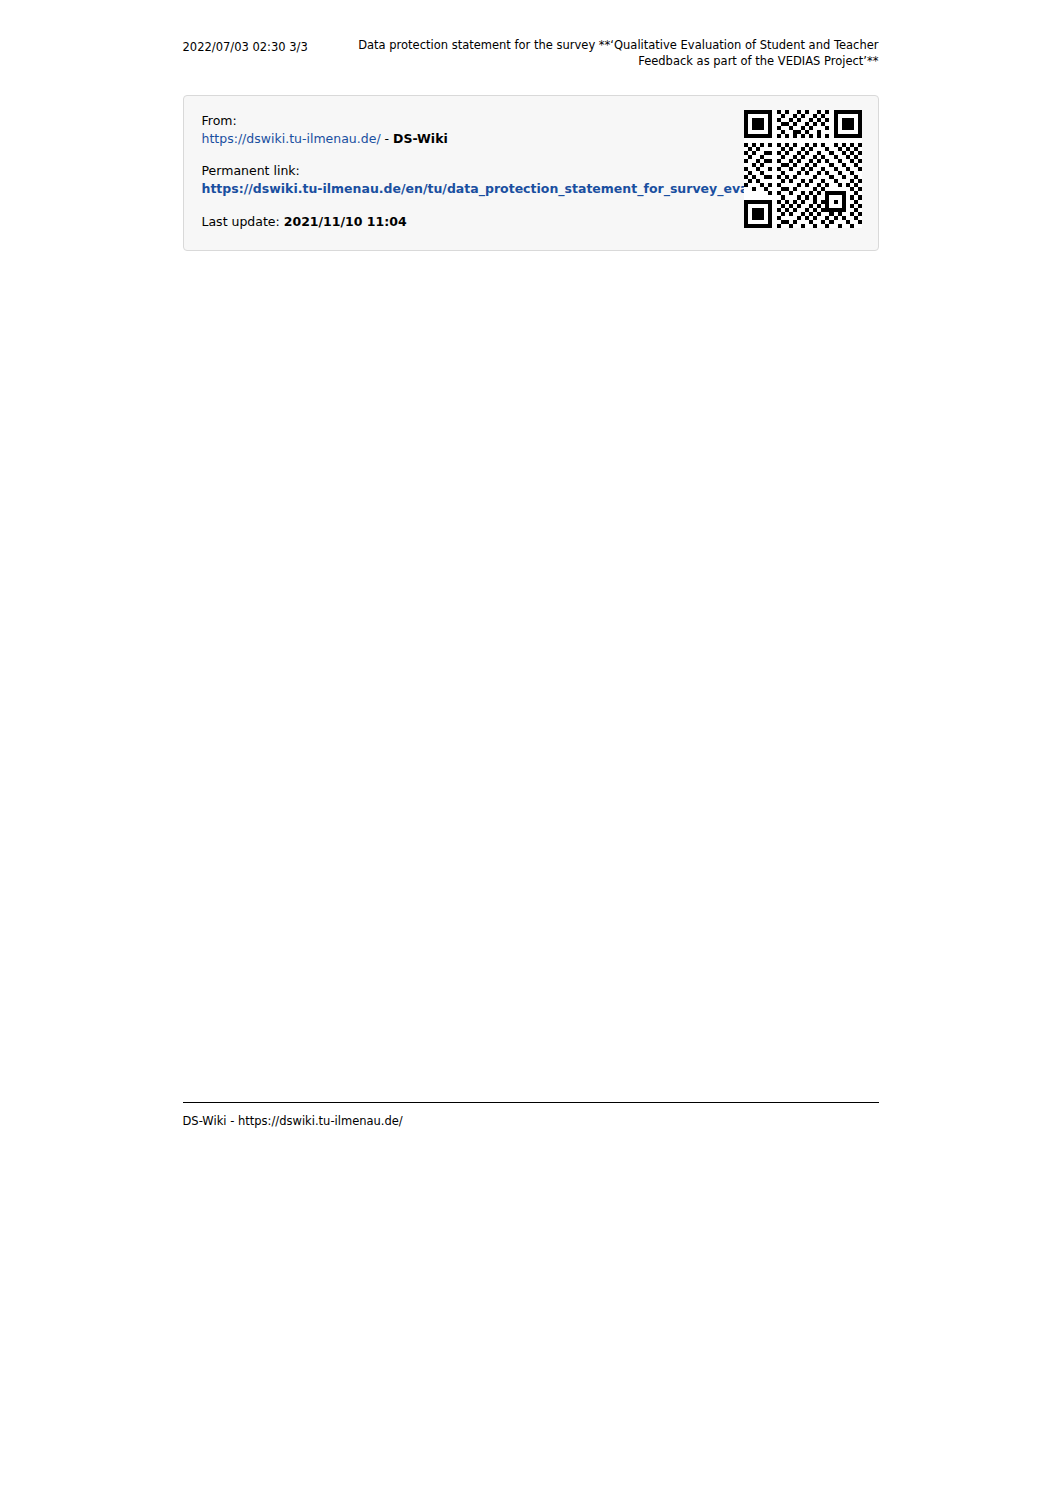2022/07/03 02:30 3/3
Data protection statement for the survey **‘Qualitative Evaluation of Student and Teacher Feedback as part of the VEDIAS Project’**
From:
https://dswiki.tu-ilmenau.de/ - DS-Wiki
Permanent link:
https://dswiki.tu-ilmenau.de/en/tu/data_protection_statement_for_survey_evaluation_vedias
Last update: 2021/11/10 11:04
DS-Wiki - https://dswiki.tu-ilmenau.de/